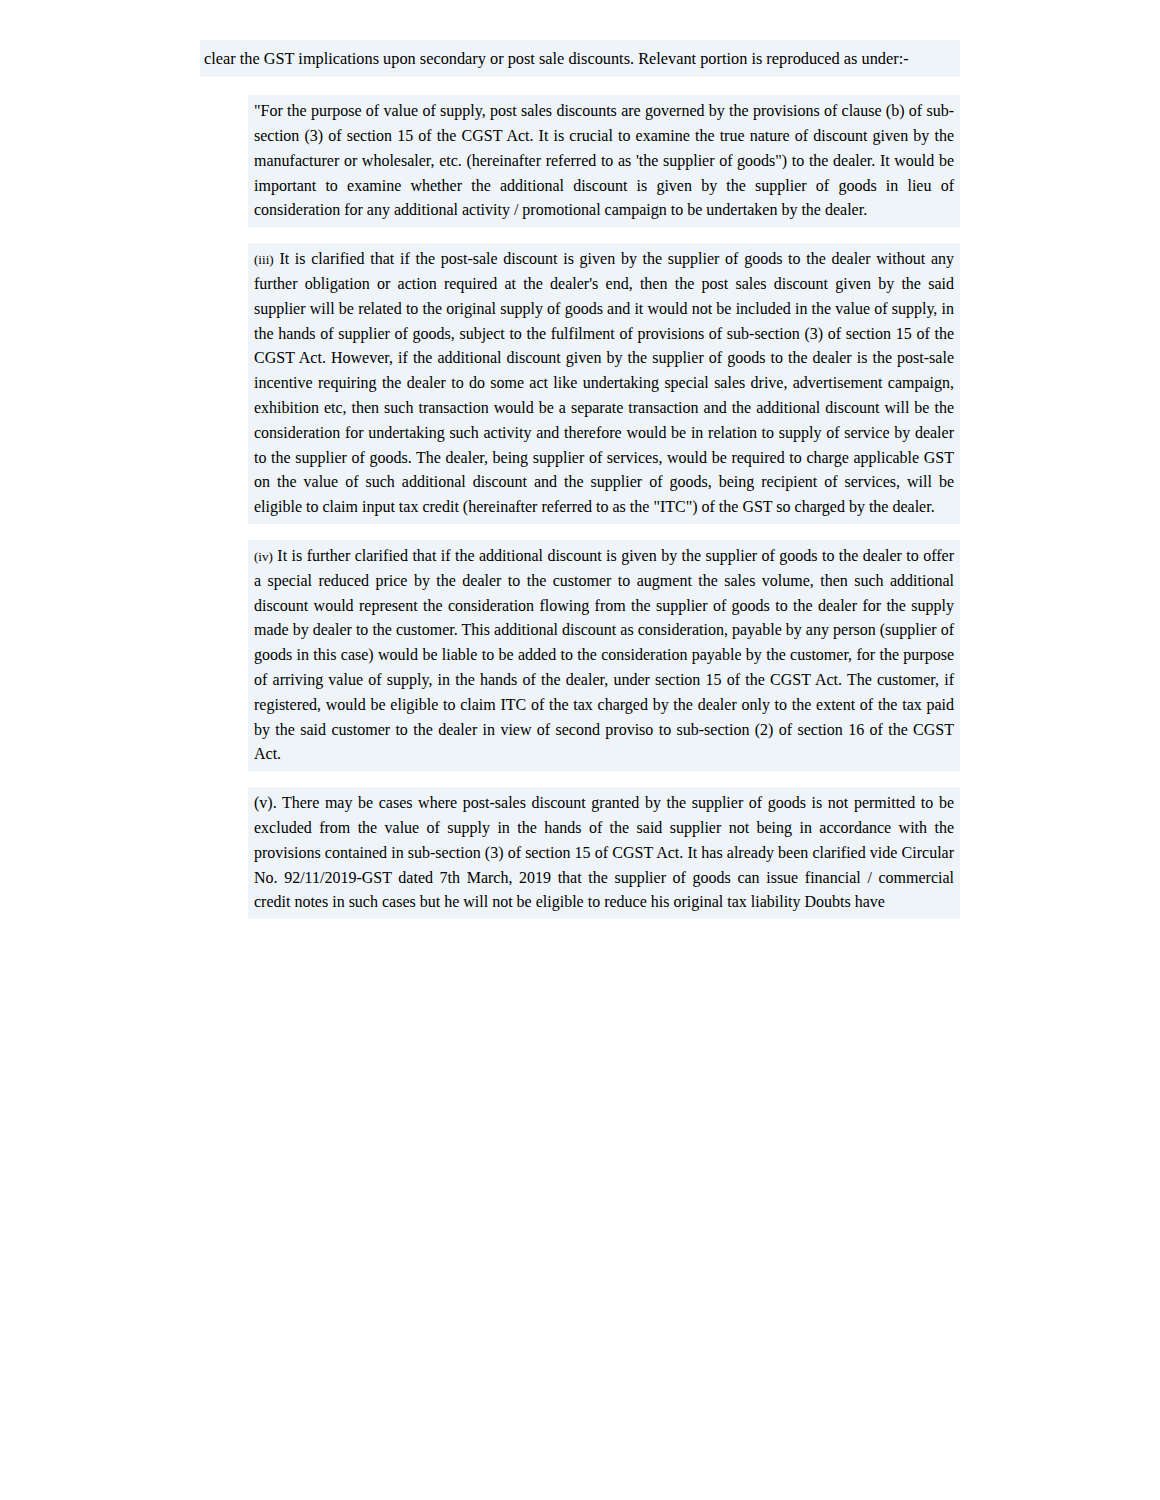clear the GST implications upon secondary or post sale discounts. Relevant portion is reproduced as under:-
"For the purpose of value of supply, post sales discounts are governed by the provisions of clause (b) of sub-section (3) of section 15 of the CGST Act. It is crucial to examine the true nature of discount given by the manufacturer or wholesaler, etc. (hereinafter referred to as 'the supplier of goods") to the dealer. It would be important to examine whether the additional discount is given by the supplier of goods in lieu of consideration for any additional activity / promotional campaign to be undertaken by the dealer.
(iii) It is clarified that if the post-sale discount is given by the supplier of goods to the dealer without any further obligation or action required at the dealer's end, then the post sales discount given by the said supplier will be related to the original supply of goods and it would not be included in the value of supply, in the hands of supplier of goods, subject to the fulfilment of provisions of sub-section (3) of section 15 of the CGST Act. However, if the additional discount given by the supplier of goods to the dealer is the post-sale incentive requiring the dealer to do some act like undertaking special sales drive, advertisement campaign, exhibition etc, then such transaction would be a separate transaction and the additional discount will be the consideration for undertaking such activity and therefore would be in relation to supply of service by dealer to the supplier of goods. The dealer, being supplier of services, would be required to charge applicable GST on the value of such additional discount and the supplier of goods, being recipient of services, will be eligible to claim input tax credit (hereinafter referred to as the "ITC") of the GST so charged by the dealer.
(iv) It is further clarified that if the additional discount is given by the supplier of goods to the dealer to offer a special reduced price by the dealer to the customer to augment the sales volume, then such additional discount would represent the consideration flowing from the supplier of goods to the dealer for the supply made by dealer to the customer. This additional discount as consideration, payable by any person (supplier of goods in this case) would be liable to be added to the consideration payable by the customer, for the purpose of arriving value of supply, in the hands of the dealer, under section 15 of the CGST Act. The customer, if registered, would be eligible to claim ITC of the tax charged by the dealer only to the extent of the tax paid by the said customer to the dealer in view of second proviso to sub-section (2) of section 16 of the CGST Act.
(v). There may be cases where post-sales discount granted by the supplier of goods is not permitted to be excluded from the value of supply in the hands of the said supplier not being in accordance with the provisions contained in sub-section (3) of section 15 of CGST Act. It has already been clarified vide Circular No. 92/11/2019-GST dated 7th March, 2019 that the supplier of goods can issue financial / commercial credit notes in such cases but he will not be eligible to reduce his original tax liability Doubts have